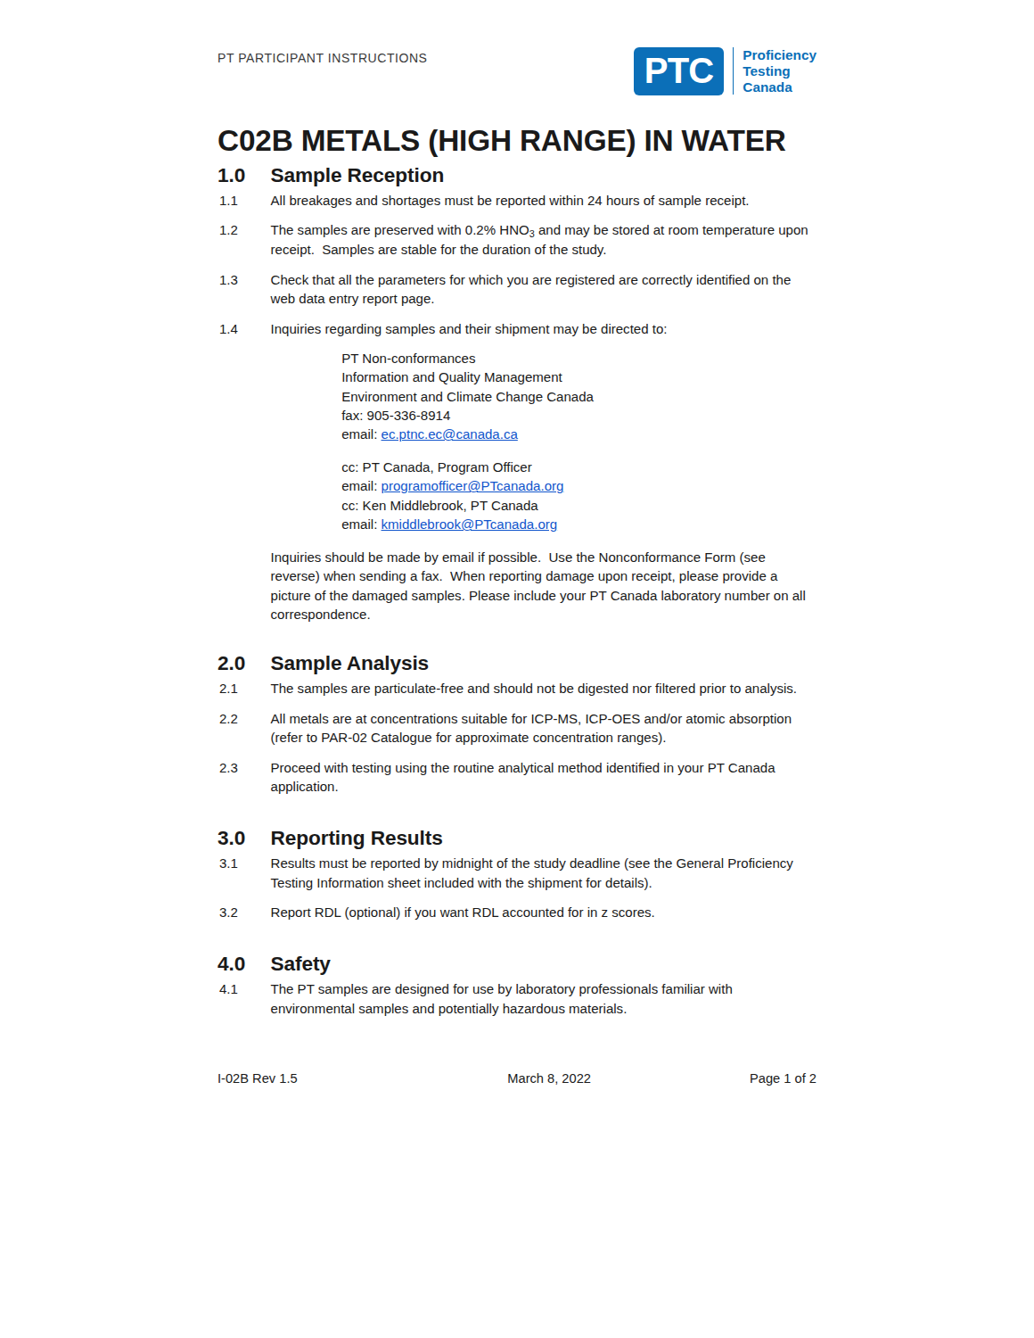PT PARTICIPANT INSTRUCTIONS
PTC
Proficiency
Testing
Canada
C02B METALS (HIGH RANGE) IN WATER
1.0 Sample Reception
1.1
All breakages and shortages must be reported within 24 hours of sample receipt.
1.2
The samples are preserved with 0.2% HNO3 and may be stored at room temperature upon receipt. Samples are stable for the duration of the study.
1.3
Check that all the parameters for which you are registered are correctly identified on the web data entry report page.
1.4
Inquiries regarding samples and their shipment may be directed to:
PT Non-conformances
Information and Quality Management
Environment and Climate Change Canada
fax: 905-336-8914
email: ec.ptnc.ec@canada.ca
cc: PT Canada, Program Officer
email: programofficer@PTcanada.org
cc: Ken Middlebrook, PT Canada
email: kmiddlebrook@PTcanada.org
Inquiries should be made by email if possible. Use the Nonconformance Form (see reverse) when sending a fax. When reporting damage upon receipt, please provide a picture of the damaged samples. Please include your PT Canada laboratory number on all correspondence.
2.0 Sample Analysis
2.1
The samples are particulate-free and should not be digested nor filtered prior to analysis.
2.2
All metals are at concentrations suitable for ICP-MS, ICP-OES and/or atomic absorption (refer to PAR-02 Catalogue for approximate concentration ranges).
2.3
Proceed with testing using the routine analytical method identified in your PT Canada application.
3.0 Reporting Results
3.1
Results must be reported by midnight of the study deadline (see the General Proficiency Testing Information sheet included with the shipment for details).
3.2
Report RDL (optional) if you want RDL accounted for in z scores.
4.0 Safety
4.1
The PT samples are designed for use by laboratory professionals familiar with environmental samples and potentially hazardous materials.
I-02B Rev 1.5
March 8, 2022
Page 1 of 2